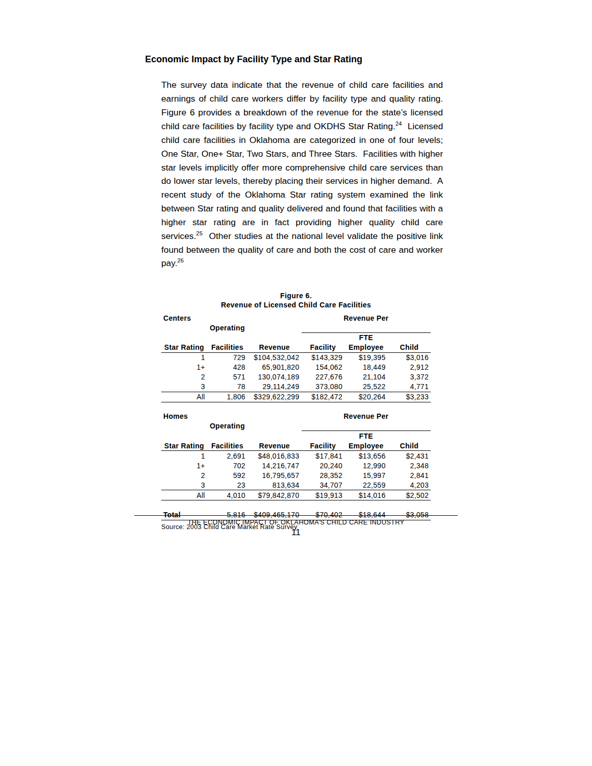Economic Impact by Facility Type and Star Rating
The survey data indicate that the revenue of child care facilities and earnings of child care workers differ by facility type and quality rating. Figure 6 provides a breakdown of the revenue for the state’s licensed child care facilities by facility type and OKDHS Star Rating.24 Licensed child care facilities in Oklahoma are categorized in one of four levels; One Star, One+ Star, Two Stars, and Three Stars. Facilities with higher star levels implicitly offer more comprehensive child care services than do lower star levels, thereby placing their services in higher demand. A recent study of the Oklahoma Star rating system examined the link between Star rating and quality delivered and found that facilities with a higher star rating are in fact providing higher quality child care services.25 Other studies at the national level validate the positive link found between the quality of care and both the cost of care and worker pay.26
Figure 6.
Revenue of Licensed Child Care Facilities
| Centers | | | Revenue Per |
| | Operating | | |
| | | | | FTE | |
| Star Rating | Facilities | Revenue | Facility | Employee | Child |
| 1 | 729 | $104,532,042 | $143,329 | $19,395 | $3,016 |
| 1+ | 428 | 65,901,820 | 154,062 | 18,449 | 2,912 |
| 2 | 571 | 130,074,189 | 227,676 | 21,104 | 3,372 |
| 3 | 78 | 29,114,249 | 373,080 | 25,522 | 4,771 |
| All | 1,806 | $329,622,299 | $182,472 | $20,264 | $3,233 |
| Homes | | | Revenue Per |
| | Operating | | |
| | | | | FTE | |
| Star Rating | Facilities | Revenue | Facility | Employee | Child |
| 1 | 2,691 | $48,016,833 | $17,841 | $13,656 | $2,431 |
| 1+ | 702 | 14,216,747 | 20,240 | 12,990 | 2,348 |
| 2 | 592 | 16,795,657 | 28,352 | 15,997 | 2,841 |
| 3 | 23 | 813,634 | 34,707 | 22,559 | 4,203 |
| All | 4,010 | $79,842,870 | $19,913 | $14,016 | $2,502 |
| Total | 5,816 | $409,465,170 | $70,402 | $18,644 | $3,058 |
Source: 2003 Child Care Market Rate Survey
THE ECONOMIC IMPACT OF OKLAHOMA’S CHILD CARE INDUSTRY
11